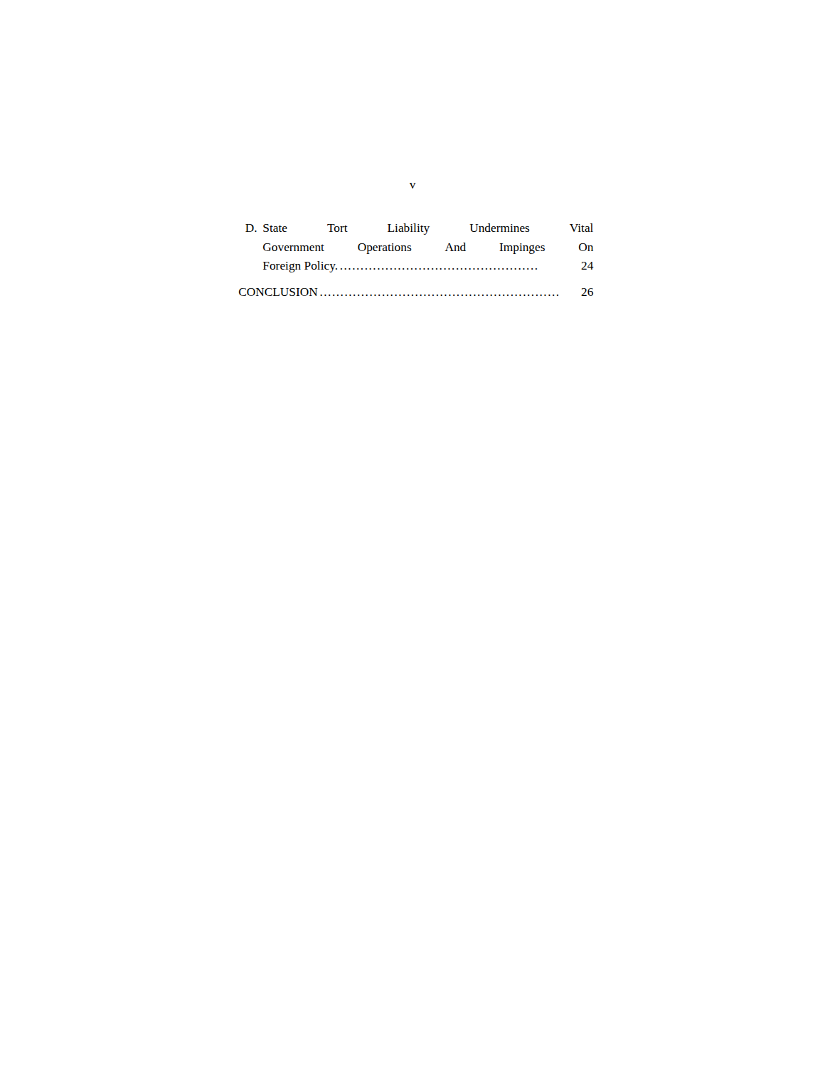v
D.
State Tort Liability Undermines Vital
Government Operations And Impinges On
Foreign Policy. ................................................ 24
CONCLUSION .......................................................... 26